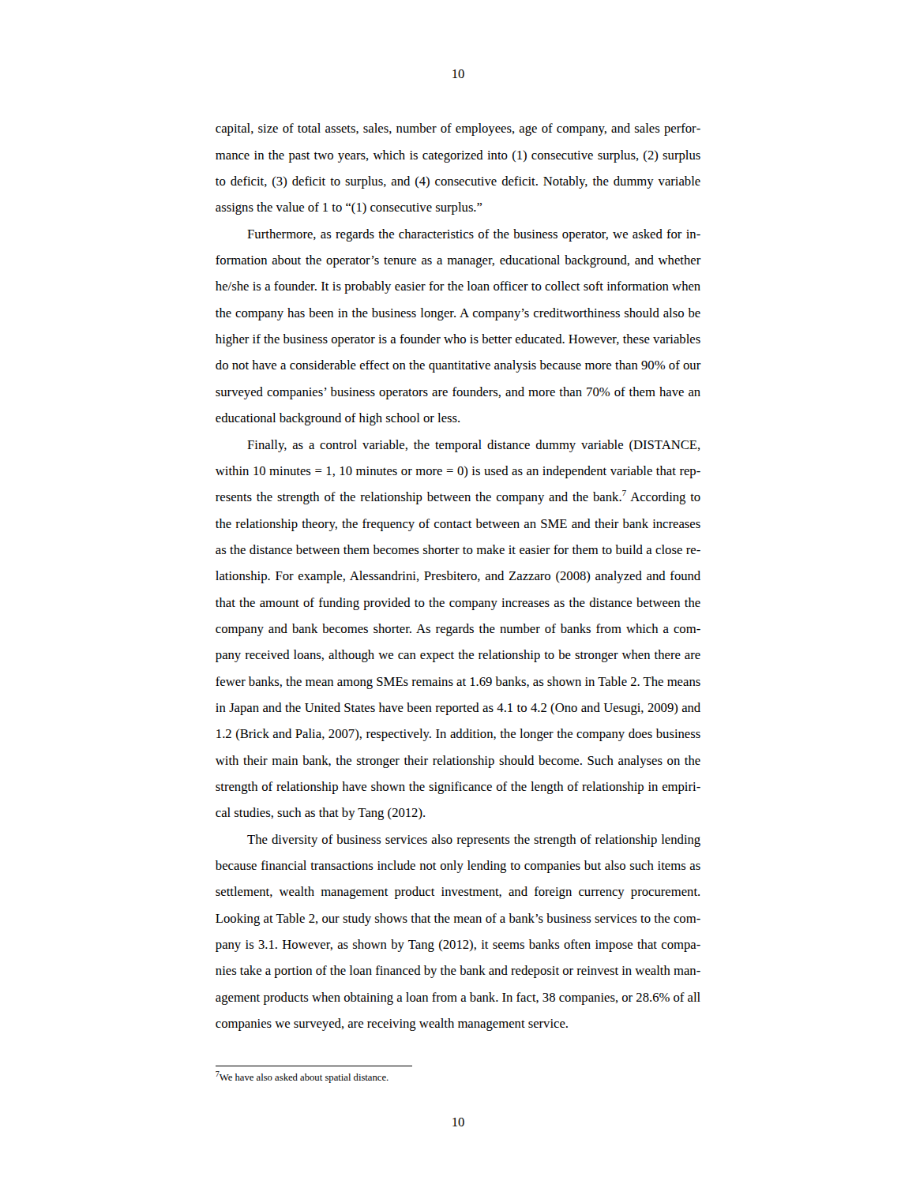10
capital, size of total assets, sales, number of employees, age of company, and sales performance in the past two years, which is categorized into (1) consecutive surplus, (2) surplus to deficit, (3) deficit to surplus, and (4) consecutive deficit. Notably, the dummy variable assigns the value of 1 to “(1) consecutive surplus.”
Furthermore, as regards the characteristics of the business operator, we asked for information about the operator’s tenure as a manager, educational background, and whether he/she is a founder. It is probably easier for the loan officer to collect soft information when the company has been in the business longer. A company’s creditworthiness should also be higher if the business operator is a founder who is better educated. However, these variables do not have a considerable effect on the quantitative analysis because more than 90% of our surveyed companies’ business operators are founders, and more than 70% of them have an educational background of high school or less.
Finally, as a control variable, the temporal distance dummy variable (DISTANCE, within 10 minutes = 1, 10 minutes or more = 0) is used as an independent variable that represents the strength of the relationship between the company and the bank.7 According to the relationship theory, the frequency of contact between an SME and their bank increases as the distance between them becomes shorter to make it easier for them to build a close relationship. For example, Alessandrini, Presbitero, and Zazzaro (2008) analyzed and found that the amount of funding provided to the company increases as the distance between the company and bank becomes shorter. As regards the number of banks from which a company received loans, although we can expect the relationship to be stronger when there are fewer banks, the mean among SMEs remains at 1.69 banks, as shown in Table 2. The means in Japan and the United States have been reported as 4.1 to 4.2 (Ono and Uesugi, 2009) and 1.2 (Brick and Palia, 2007), respectively. In addition, the longer the company does business with their main bank, the stronger their relationship should become. Such analyses on the strength of relationship have shown the significance of the length of relationship in empirical studies, such as that by Tang (2012).
The diversity of business services also represents the strength of relationship lending because financial transactions include not only lending to companies but also such items as settlement, wealth management product investment, and foreign currency procurement. Looking at Table 2, our study shows that the mean of a bank’s business services to the company is 3.1. However, as shown by Tang (2012), it seems banks often impose that companies take a portion of the loan financed by the bank and redeposit or reinvest in wealth management products when obtaining a loan from a bank. In fact, 38 companies, or 28.6% of all companies we surveyed, are receiving wealth management service.
7We have also asked about spatial distance.
10